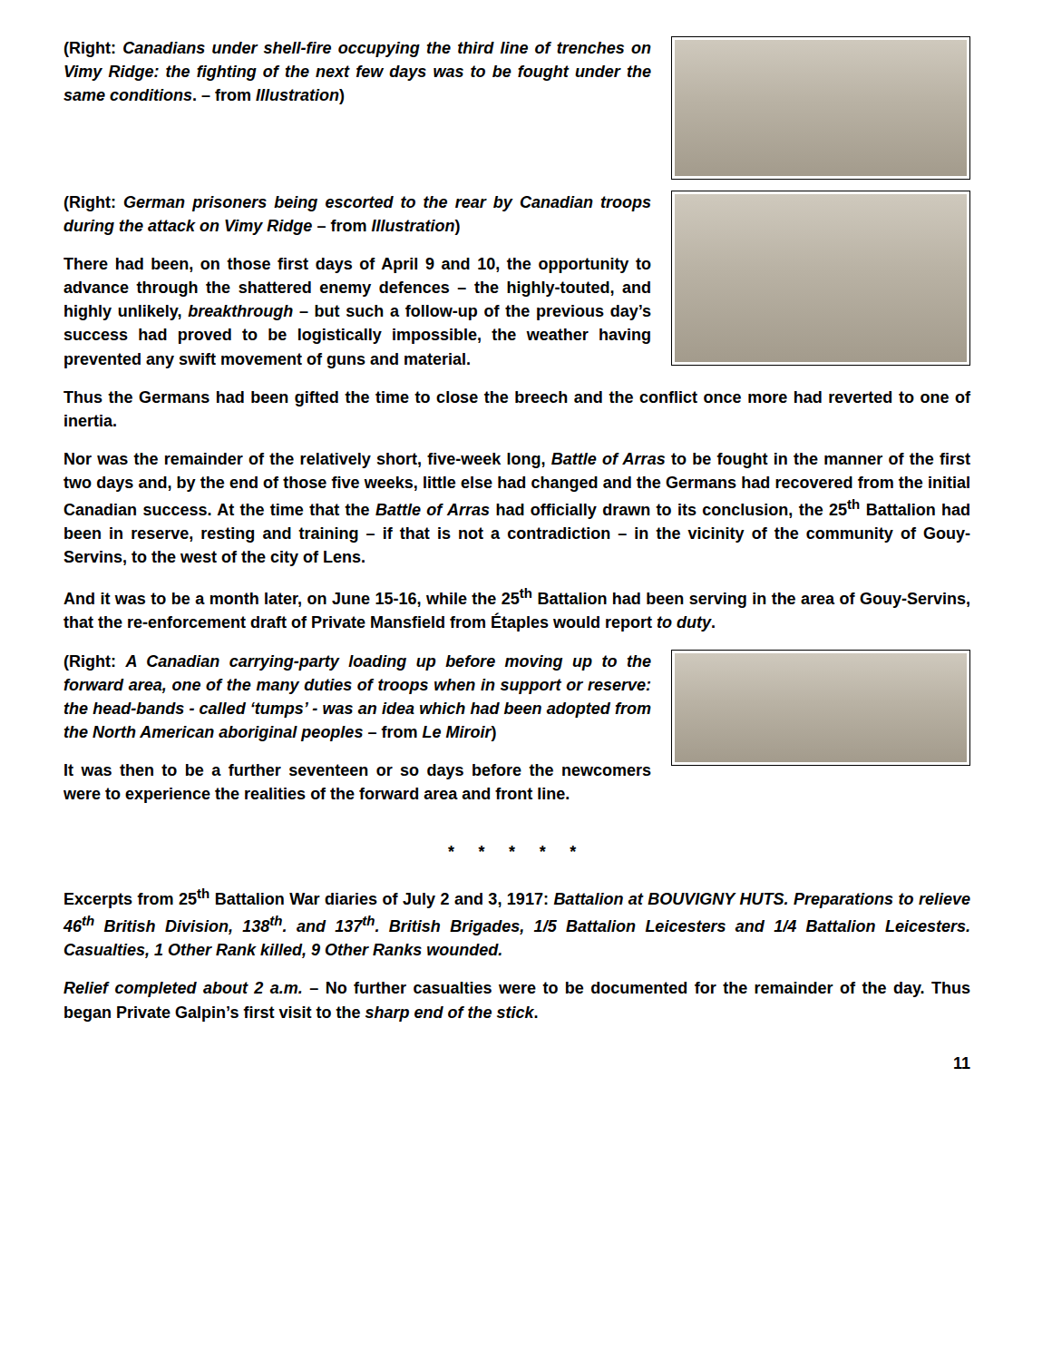(Right: Canadians under shell-fire occupying the third line of trenches on Vimy Ridge: the fighting of the next few days was to be fought under the same conditions. – from Illustration)
(Right: German prisoners being escorted to the rear by Canadian troops during the attack on Vimy Ridge – from Illustration)
There had been, on those first days of April 9 and 10, the opportunity to advance through the shattered enemy defences – the highly-touted, and highly unlikely, breakthrough – but such a follow-up of the previous day’s success had proved to be logistically impossible, the weather having prevented any swift movement of guns and material.
Thus the Germans had been gifted the time to close the breech and the conflict once more had reverted to one of inertia.
Nor was the remainder of the relatively short, five-week long, Battle of Arras to be fought in the manner of the first two days and, by the end of those five weeks, little else had changed and the Germans had recovered from the initial Canadian success. At the time that the Battle of Arras had officially drawn to its conclusion, the 25th Battalion had been in reserve, resting and training – if that is not a contradiction – in the vicinity of the community of Gouy-Servins, to the west of the city of Lens.
And it was to be a month later, on June 15-16, while the 25th Battalion had been serving in the area of Gouy-Servins, that the re-enforcement draft of Private Mansfield from Étaples would report to duty.
(Right: A Canadian carrying-party loading up before moving up to the forward area, one of the many duties of troops when in support or reserve: the head-bands - called ‘tumps’ - was an idea which had been adopted from the North American aboriginal peoples – from Le Miroir)
It was then to be a further seventeen or so days before the newcomers were to experience the realities of the forward area and front line.
* * * * *
Excerpts from 25th Battalion War diaries of July 2 and 3, 1917: Battalion at BOUVIGNY HUTS. Preparations to relieve 46th British Division, 138th. and 137th. British Brigades, 1/5 Battalion Leicesters and 1/4 Battalion Leicesters. Casualties, 1 Other Rank killed, 9 Other Ranks wounded.
Relief completed about 2 a.m. – No further casualties were to be documented for the remainder of the day. Thus began Private Galpin’s first visit to the sharp end of the stick.
11